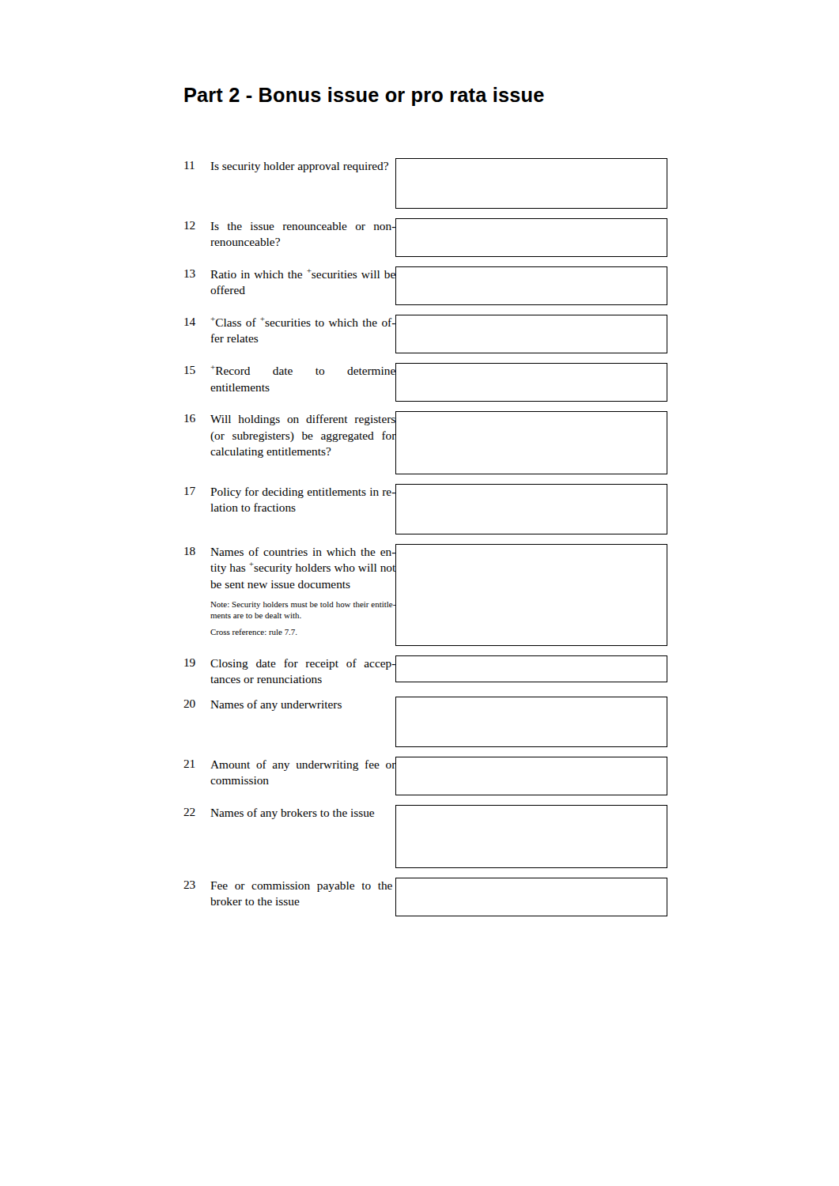Part 2 - Bonus issue or pro rata issue
| 11 | Is security holder approval required? | |
| 12 | Is the issue renounceable or non-renounceable? | |
| 13 | Ratio in which the + securities will be offered | |
| 14 | + Class of + securities to which the offer relates | |
| 15 | + Record date to determine entitlements | |
| 16 | Will holdings on different registers (or subregisters) be aggregated for calculating entitlements? | |
| 17 | Policy for deciding entitlements in relation to fractions | |
| 18 | Names of countries in which the entity has + security holders who will not be sent new issue documents Note: Security holders must be told how their entitlements are to be dealt with. Cross reference: rule 7.7. | |
| 19 | Closing date for receipt of acceptances or renunciations | |
| 20 | Names of any underwriters | |
| 21 | Amount of any underwriting fee or commission | |
| 22 | Names of any brokers to the issue | |
| 23 | Fee or commission payable to the broker to the issue | |